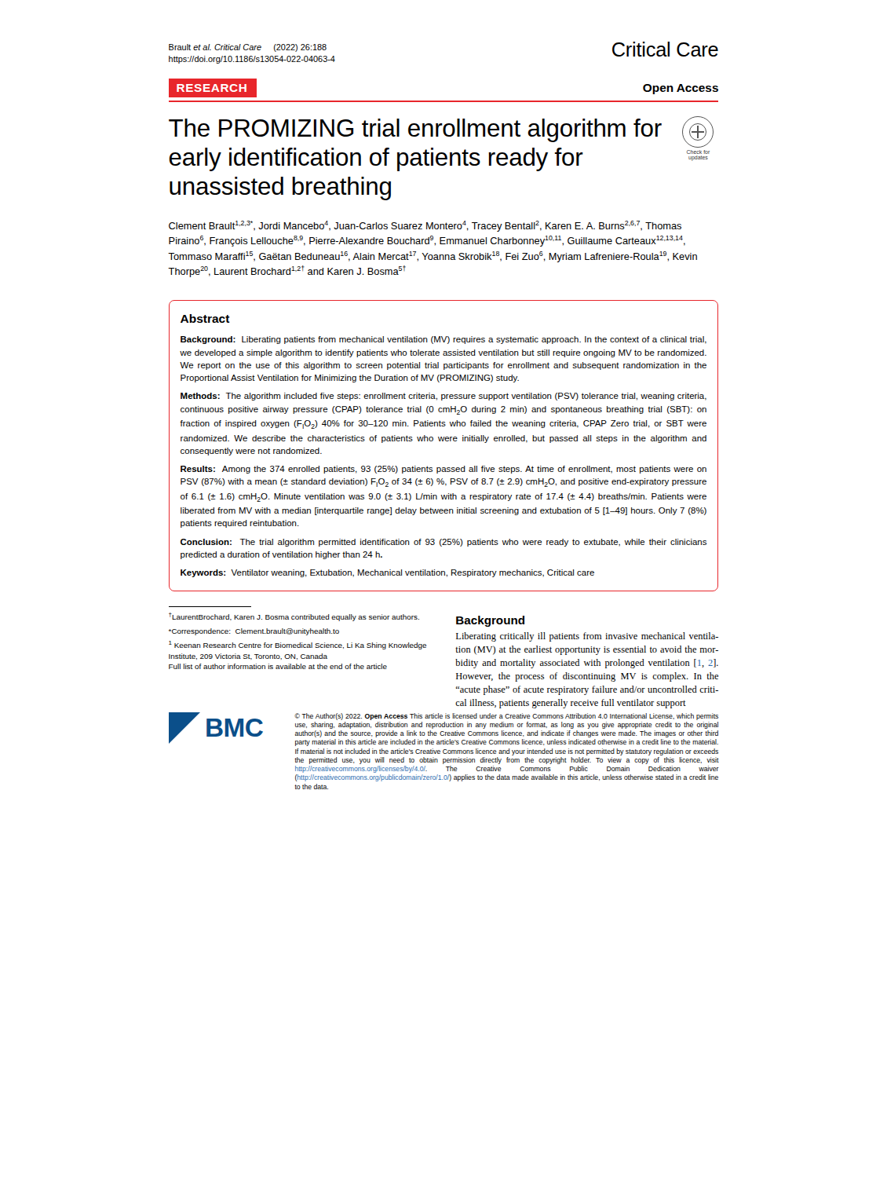Brault et al. Critical Care (2022) 26:188
https://doi.org/10.1186/s13054-022-04063-4
Critical Care
RESEARCH
Open Access
The PROMIZING trial enrollment algorithm for early identification of patients ready for unassisted breathing
Check for
updates
Clement Brault1,2,3*, Jordi Mancebo4, Juan-Carlos Suarez Montero4, Tracey Bentall2, Karen E. A. Burns2,6,7, Thomas Piraino6, François Lellouche8,9, Pierre-Alexandre Bouchard9, Emmanuel Charbonney10,11, Guillaume Carteaux12,13,14, Tommaso Maraffi15, Gaëtan Beduneau16, Alain Mercat17, Yoanna Skrobik18, Fei Zuo6, Myriam Lafreniere-Roula19, Kevin Thorpe20, Laurent Brochard1,2† and Karen J. Bosma5†
Abstract
Background: Liberating patients from mechanical ventilation (MV) requires a systematic approach. In the context of a clinical trial, we developed a simple algorithm to identify patients who tolerate assisted ventilation but still require ongoing MV to be randomized. We report on the use of this algorithm to screen potential trial participants for enrollment and subsequent randomization in the Proportional Assist Ventilation for Minimizing the Duration of MV (PROMIZING) study.
Methods: The algorithm included five steps: enrollment criteria, pressure support ventilation (PSV) tolerance trial, weaning criteria, continuous positive airway pressure (CPAP) tolerance trial (0 cmH2O during 2 min) and spontaneous breathing trial (SBT): on fraction of inspired oxygen (FIO2) 40% for 30–120 min. Patients who failed the weaning criteria, CPAP Zero trial, or SBT were randomized. We describe the characteristics of patients who were initially enrolled, but passed all steps in the algorithm and consequently were not randomized.
Results: Among the 374 enrolled patients, 93 (25%) patients passed all five steps. At time of enrollment, most patients were on PSV (87%) with a mean (± standard deviation) FIO2 of 34 (± 6) %, PSV of 8.7 (± 2.9) cmH2O, and positive end-expiratory pressure of 6.1 (± 1.6) cmH2O. Minute ventilation was 9.0 (± 3.1) L/min with a respiratory rate of 17.4 (± 4.4) breaths/min. Patients were liberated from MV with a median [interquartile range] delay between initial screening and extubation of 5 [1–49] hours. Only 7 (8%) patients required reintubation.
Conclusion: The trial algorithm permitted identification of 93 (25%) patients who were ready to extubate, while their clinicians predicted a duration of ventilation higher than 24 h.
Keywords: Ventilator weaning, Extubation, Mechanical ventilation, Respiratory mechanics, Critical care
Background
Liberating critically ill patients from invasive mechanical ventilation (MV) at the earliest opportunity is essential to avoid the morbidity and mortality associated with prolonged ventilation [1, 2]. However, the process of discontinuing MV is complex. In the “acute phase” of acute respiratory failure and/or uncontrolled critical illness, patients generally receive full ventilator support
†LaurentBrochard, Karen J. Bosma contributed equally as senior authors.
*Correspondence: Clement.brault@unityhealth.to
1 Keenan Research Centre for Biomedical Science, Li Ka Shing Knowledge Institute, 209 Victoria St, Toronto, ON, Canada
Full list of author information is available at the end of the article
BMC
© The Author(s) 2022. Open Access This article is licensed under a Creative Commons Attribution 4.0 International License, which permits use, sharing, adaptation, distribution and reproduction in any medium or format, as long as you give appropriate credit to the original author(s) and the source, provide a link to the Creative Commons licence, and indicate if changes were made. The images or other third party material in this article are included in the article's Creative Commons licence, unless indicated otherwise in a credit line to the material. If material is not included in the article's Creative Commons licence and your intended use is not permitted by statutory regulation or exceeds the permitted use, you will need to obtain permission directly from the copyright holder. To view a copy of this licence, visit http://creativecommons.org/licenses/by/4.0/. The Creative Commons Public Domain Dedication waiver (http://creativecommons.org/publicdomain/zero/1.0/) applies to the data made available in this article, unless otherwise stated in a credit line to the data.